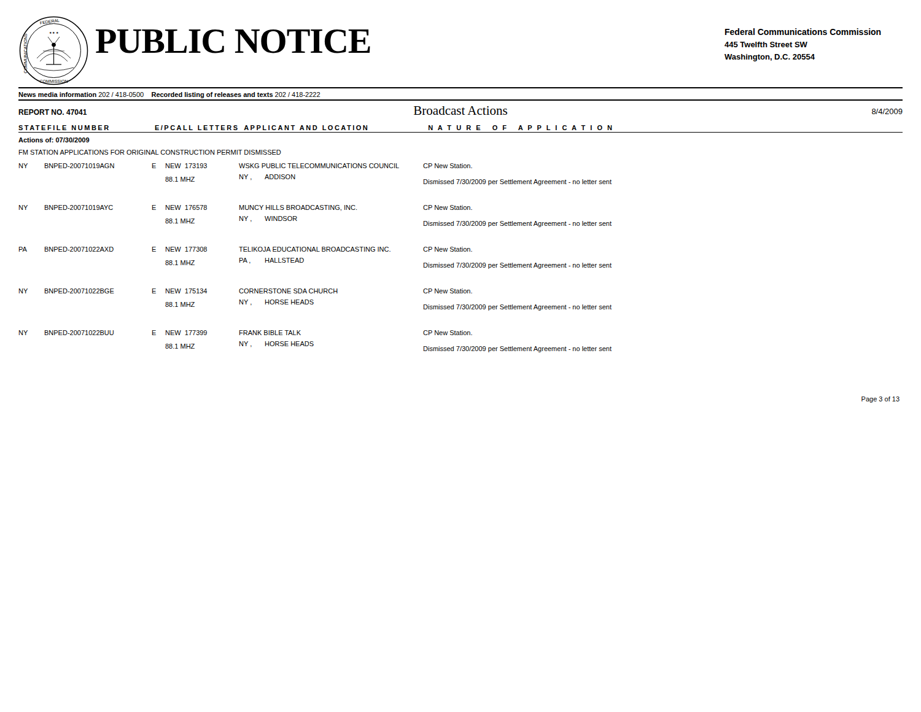FEDERAL COMMISSION COMMUNICATIONS ★ ★ ★
PUBLIC NOTICE
Federal Communications Commission
445 Twelfth Street SW
Washington, D.C. 20554
News media information 202 / 418-0500 Recorded listing of releases and texts 202 / 418-2222
REPORT NO. 47041 Broadcast Actions 8/4/2009
| STATE | FILE NUMBER | E/P | CALL LETTERS | APPLICANT AND LOCATION | N A T U R E O F A P P L I C A T I O N |
Actions of: 07/30/2009
FM STATION APPLICATIONS FOR ORIGINAL CONSTRUCTION PERMIT DISMISSED
| NY | BNPED-20071019AGN | E | NEW 173193 88.1 MHZ | WSKG PUBLIC TELECOMMUNICATIONS COUNCIL NY , ADDISON | CP New Station. Dismissed 7/30/2009 per Settlement Agreement - no letter sent |
| NY | BNPED-20071019AYC | E | NEW 176578 88.1 MHZ | MUNCY HILLS BROADCASTING, INC. NY , WINDSOR | CP New Station. Dismissed 7/30/2009 per Settlement Agreement - no letter sent |
| PA | BNPED-20071022AXD | E | NEW 177308 88.1 MHZ | TELIKOJA EDUCATIONAL BROADCASTING INC. PA , HALLSTEAD | CP New Station. Dismissed 7/30/2009 per Settlement Agreement - no letter sent |
| NY | BNPED-20071022BGE | E | NEW 175134 88.1 MHZ | CORNERSTONE SDA CHURCH NY , HORSE HEADS | CP New Station. Dismissed 7/30/2009 per Settlement Agreement - no letter sent |
| NY | BNPED-20071022BUU | E | NEW 177399 88.1 MHZ | FRANK BIBLE TALK NY , HORSE HEADS | CP New Station. Dismissed 7/30/2009 per Settlement Agreement - no letter sent |
Page 3 of 13